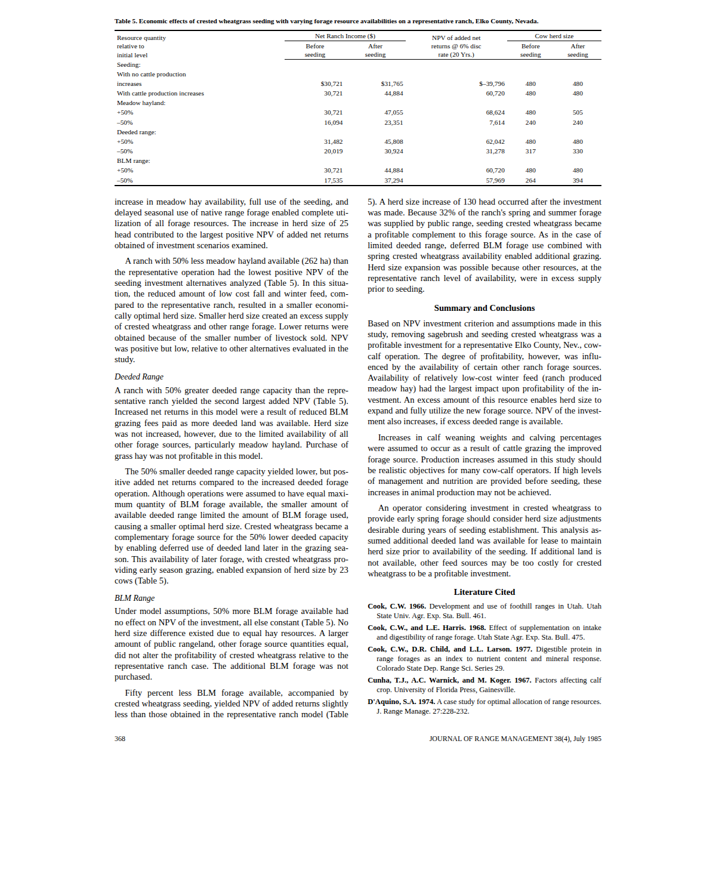Table 5. Economic effects of crested wheatgrass seeding with varying forage resource availabilities on a representative ranch, Elko County, Nevada.
| Resource quantity relative to initial level | Net Ranch Income ($) | NPV of added net returns @ 6% disc rate (20 Yrs.) | Cow herd size |
| --- | --- | --- | --- |
| Before seeding | After seeding | Before seeding | After seeding |
| Seeding: | | | | | |
| With no cattle production | | | | | |
| increases | $30,721 | $31,765 | $–39,796 | 480 | 480 |
| With cattle production increases | 30,721 | 44,884 | 60,720 | 480 | 480 |
| Meadow hayland: | | | | | |
| +50% | 30,721 | 47,055 | 68,624 | 480 | 505 |
| –50% | 16,094 | 23,351 | 7,614 | 240 | 240 |
| Deeded range: | | | | | |
| +50% | 31,482 | 45,808 | 62,042 | 480 | 480 |
| –50% | 20,019 | 30,924 | 31,278 | 317 | 330 |
| BLM range: | | | | | |
| +50% | 30,721 | 44,884 | 60,720 | 480 | 480 |
| –50% | 17,535 | 37,294 | 57,969 | 264 | 394 |
increase in meadow hay availability, full use of the seeding, and delayed seasonal use of native range forage enabled complete utilization of all forage resources. The increase in herd size of 25 head contributed to the largest positive NPV of added net returns obtained of investment scenarios examined.
A ranch with 50% less meadow hayland available (262 ha) than the representative operation had the lowest positive NPV of the seeding investment alternatives analyzed (Table 5). In this situation, the reduced amount of low cost fall and winter feed, compared to the representative ranch, resulted in a smaller economically optimal herd size. Smaller herd size created an excess supply of crested wheatgrass and other range forage. Lower returns were obtained because of the smaller number of livestock sold. NPV was positive but low, relative to other alternatives evaluated in the study.
Deeded Range
A ranch with 50% greater deeded range capacity than the representative ranch yielded the second largest added NPV (Table 5). Increased net returns in this model were a result of reduced BLM grazing fees paid as more deeded land was available. Herd size was not increased, however, due to the limited availability of all other forage sources, particularly meadow hayland. Purchase of grass hay was not profitable in this model.
The 50% smaller deeded range capacity yielded lower, but positive added net returns compared to the increased deeded forage operation. Although operations were assumed to have equal maximum quantity of BLM forage available, the smaller amount of available deeded range limited the amount of BLM forage used, causing a smaller optimal herd size. Crested wheatgrass became a complementary forage source for the 50% lower deeded capacity by enabling deferred use of deeded land later in the grazing season. This availability of later forage, with crested wheatgrass providing early season grazing, enabled expansion of herd size by 23 cows (Table 5).
BLM Range
Under model assumptions, 50% more BLM forage available had no effect on NPV of the investment, all else constant (Table 5). No herd size difference existed due to equal hay resources. A larger amount of public rangeland, other forage source quantities equal, did not alter the profitability of crested wheatgrass relative to the representative ranch case. The additional BLM forage was not purchased.
Fifty percent less BLM forage available, accompanied by crested wheatgrass seeding, yielded NPV of added returns slightly less than those obtained in the representative ranch model (Table 5). A herd size increase of 130 head occurred after the investment was made. Because 32% of the ranch's spring and summer forage was supplied by public range, seeding crested wheatgrass became a profitable complement to this forage source. As in the case of limited deeded range, deferred BLM forage use combined with spring crested wheatgrass availability enabled additional grazing. Herd size expansion was possible because other resources, at the representative ranch level of availability, were in excess supply prior to seeding.
Summary and Conclusions
Based on NPV investment criterion and assumptions made in this study, removing sagebrush and seeding crested wheatgrass was a profitable investment for a representative Elko County, Nev., cow-calf operation. The degree of profitability, however, was influenced by the availability of certain other ranch forage sources. Availability of relatively low-cost winter feed (ranch produced meadow hay) had the largest impact upon profitability of the investment. An excess amount of this resource enables herd size to expand and fully utilize the new forage source. NPV of the investment also increases, if excess deeded range is available.
Increases in calf weaning weights and calving percentages were assumed to occur as a result of cattle grazing the improved forage source. Production increases assumed in this study should be realistic objectives for many cow-calf operators. If high levels of management and nutrition are provided before seeding, these increases in animal production may not be achieved.
An operator considering investment in crested wheatgrass to provide early spring forage should consider herd size adjustments desirable during years of seeding establishment. This analysis assumed additional deeded land was available for lease to maintain herd size prior to availability of the seeding. If additional land is not available, other feed sources may be too costly for crested wheatgrass to be a profitable investment.
Literature Cited
Cook, C.W. 1966. Development and use of foothill ranges in Utah. Utah State Univ. Agr. Exp. Sta. Bull. 461.
Cook, C.W., and L.E. Harris. 1968. Effect of supplementation on intake and digestibility of range forage. Utah State Agr. Exp. Sta. Bull. 475.
Cook, C.W., D.R. Child, and L.L. Larson. 1977. Digestible protein in range forages as an index to nutrient content and mineral response. Colorado State Dep. Range Sci. Series 29.
Cunha, T.J., A.C. Warnick, and M. Koger. 1967. Factors affecting calf crop. University of Florida Press, Gainesville.
D'Aquino, S.A. 1974. A case study for optimal allocation of range resources. J. Range Manage. 27:228-232.
368 JOURNAL OF RANGE MANAGEMENT 38(4), July 1985